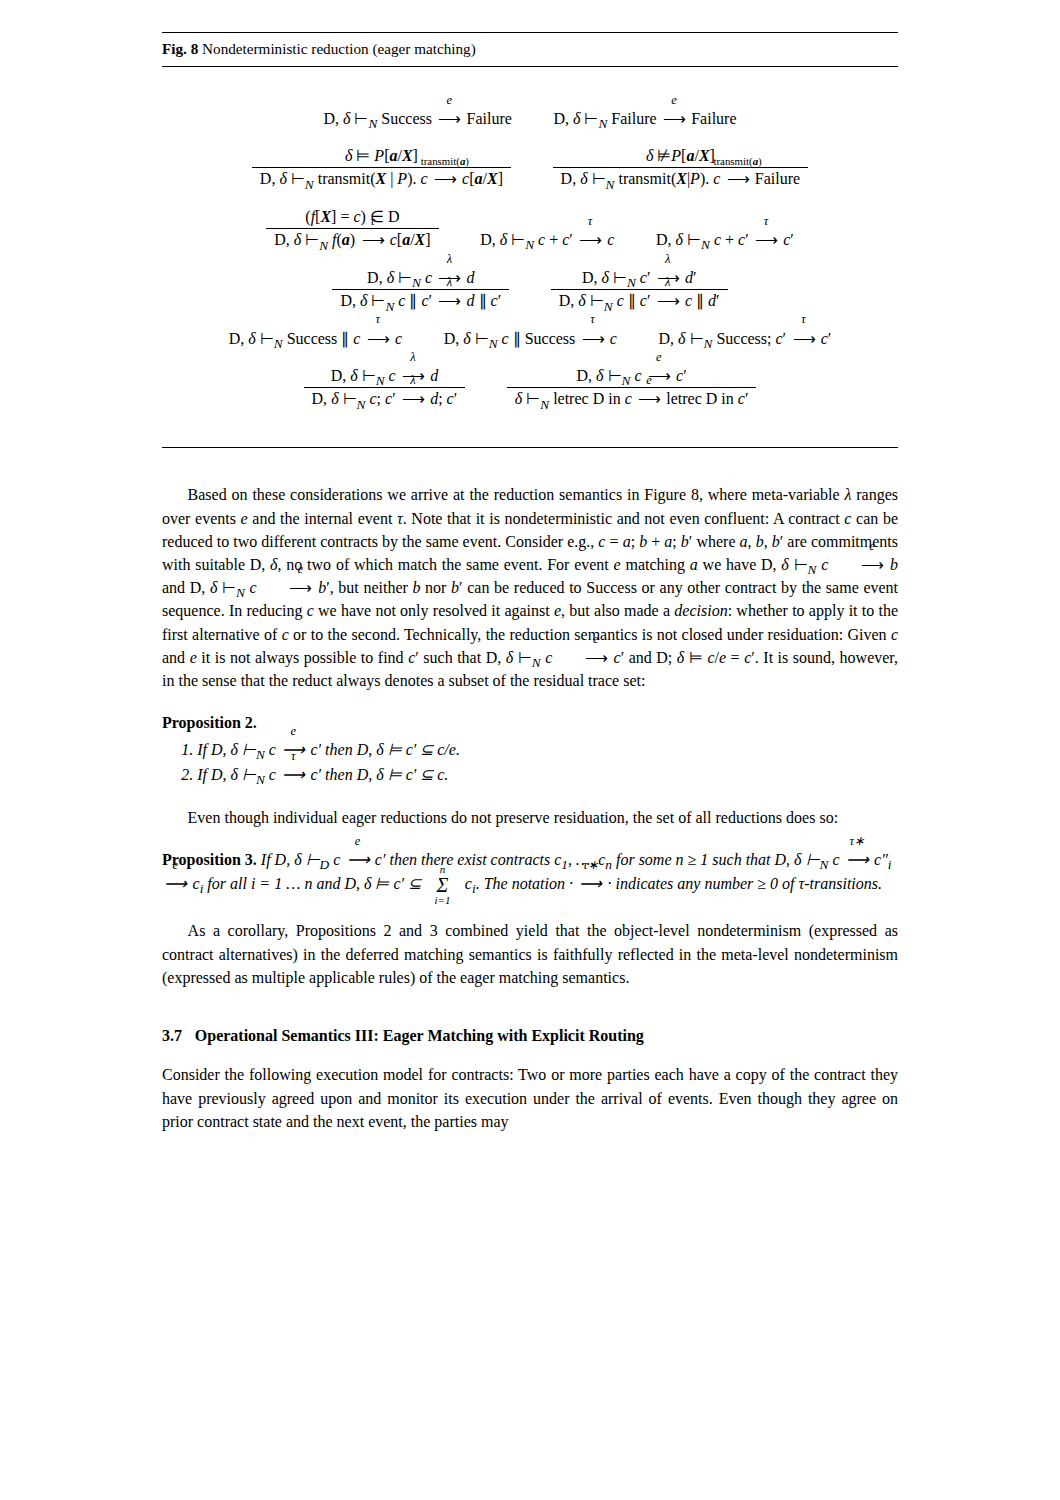Fig. 8 Nondeterministic reduction (eager matching)
D, δ ⊢N Success e⟶ Failure D, δ ⊢N Failure e⟶ Failure
δ ⊨ P[a/X]
D, δ ⊢N transmit(X | P). c transmit(a)⟶ c[a/X] δ ⊭P[a/X]
D, δ ⊢N transmit(X|P). c transmit(a)⟶ Failure
(f[X] = c) ∈ D
D, δ ⊢N f(a) τ⟶ c[a/X] D, δ ⊢N c + c′ τ⟶ c D, δ ⊢N c + c′ τ⟶ c′
D, δ ⊢N c λ⟶ d
D, δ ⊢N c ∥ c′ λ⟶ d ∥ c′ D, δ ⊢N c′ λ⟶ d′
D, δ ⊢N c ∥ c′ λ⟶ c ∥ d′
D, δ ⊢N Success ∥ c τ⟶ c D, δ ⊢N c ∥ Success τ⟶ c D, δ ⊢N Success; c′ τ⟶ c′
D, δ ⊢N c λ⟶ d
D, δ ⊢N c; c′ λ⟶ d; c′ D, δ ⊢N c e⟶ c′
δ ⊢N letrec D in c e⟶ letrec D in c′
Based on these considerations we arrive at the reduction semantics in Figure 8, where meta-variable λ ranges over events e and the internal event τ. Note that it is nondeterministic and not even confluent: A contract c can be reduced to two different contracts by the same event. Consider e.g., c = a; b + a; b′ where a, b, b′ are commitments with suitable D, δ, no two of which match the same event. For event e matching a we have D, δ ⊢N c e⟶ b and D, δ ⊢N c e⟶ b′, but neither b nor b′ can be reduced to Success or any other contract by the same event sequence. In reducing c we have not only resolved it against e, but also made a decision: whether to apply it to the first alternative of c or to the second. Technically, the reduction semantics is not closed under residuation: Given c and e it is not always possible to find c′ such that D, δ ⊢N c e⟶ c′ and D; δ ⊨ c/e = c′. It is sound, however, in the sense that the reduct always denotes a subset of the residual trace set:
Proposition 2.
If D, δ ⊢N c e⟶ c′ then D, δ ⊨ c′ ⊆ c/e.
If D, δ ⊢N c τ⟶ c′ then D, δ ⊨ c′ ⊆ c.
Even though individual eager reductions do not preserve residuation, the set of all reductions does so:
Proposition 3. If D, δ ⊢D c e⟶ c′ then there exist contracts c1, …, cn for some n ≥ 1 such that D, δ ⊢N c τ∗⟶ c″i e⟶ ci for all i = 1 … n and D, δ ⊨ c′ ⊆ Σni=1 ci. The notation · τ∗⟶ · indicates any number ≥ 0 of τ-transitions.
As a corollary, Propositions 2 and 3 combined yield that the object-level nondeterminism (expressed as contract alternatives) in the deferred matching semantics is faithfully reflected in the meta-level nondeterminism (expressed as multiple applicable rules) of the eager matching semantics.
3.7 Operational Semantics III: Eager Matching with Explicit Routing
Consider the following execution model for contracts: Two or more parties each have a copy of the contract they have previously agreed upon and monitor its execution under the arrival of events. Even though they agree on prior contract state and the next event, the parties may